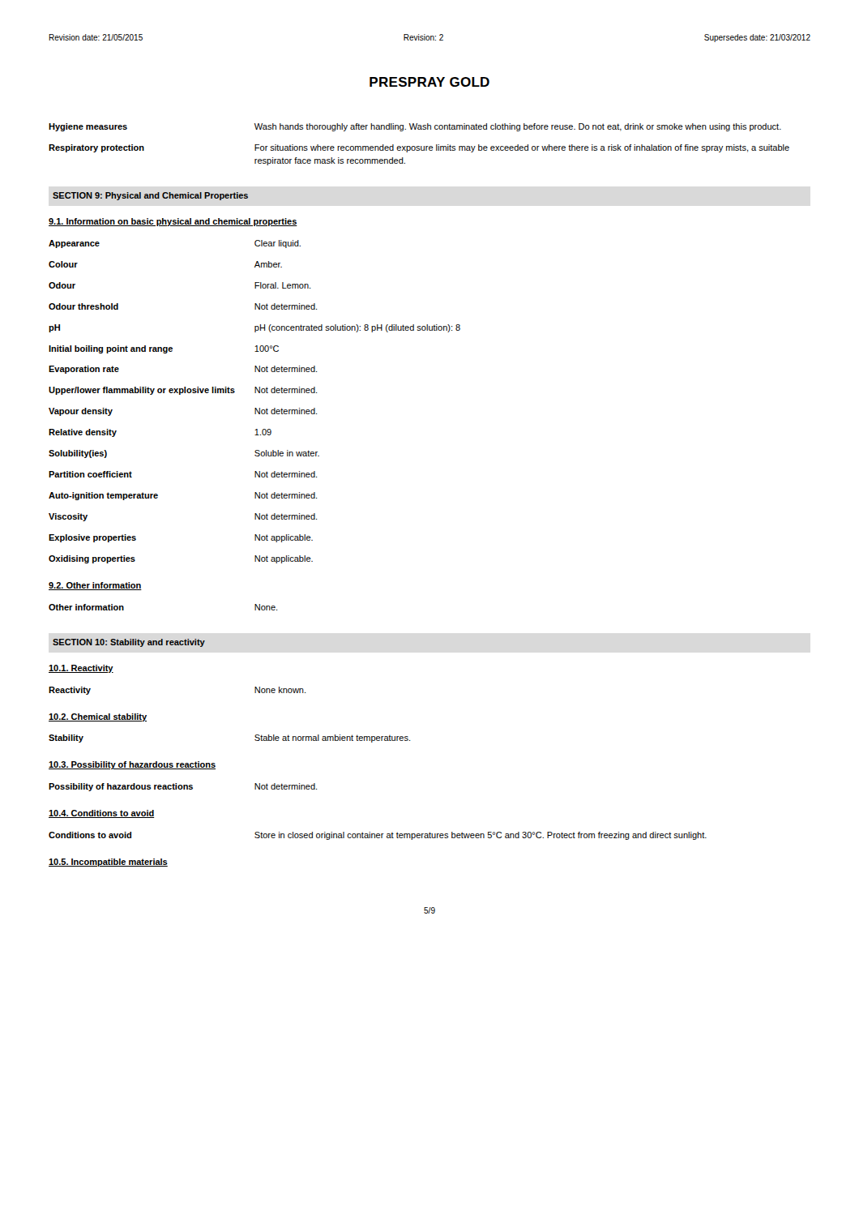Revision date: 21/05/2015 Revision: 2 Supersedes date: 21/03/2012
PRESPRAY GOLD
| Hygiene measures | Wash hands thoroughly after handling. Wash contaminated clothing before reuse. Do not eat, drink or smoke when using this product. |
| Respiratory protection | For situations where recommended exposure limits may be exceeded or where there is a risk of inhalation of fine spray mists, a suitable respirator face mask is recommended. |
SECTION 9: Physical and Chemical Properties
9.1. Information on basic physical and chemical properties
| Appearance | Clear liquid. |
| Colour | Amber. |
| Odour | Floral. Lemon. |
| Odour threshold | Not determined. |
| pH | pH (concentrated solution): 8 pH (diluted solution): 8 |
| Initial boiling point and range | 100°C |
| Evaporation rate | Not determined. |
| Upper/lower flammability or explosive limits | Not determined. |
| Vapour density | Not determined. |
| Relative density | 1.09 |
| Solubility(ies) | Soluble in water. |
| Partition coefficient | Not determined. |
| Auto-ignition temperature | Not determined. |
| Viscosity | Not determined. |
| Explosive properties | Not applicable. |
| Oxidising properties | Not applicable. |
9.2. Other information
| Other information | None. |
SECTION 10: Stability and reactivity
10.1. Reactivity
| Reactivity | None known. |
10.2. Chemical stability
| Stability | Stable at normal ambient temperatures. |
10.3. Possibility of hazardous reactions
| Possibility of hazardous reactions | Not determined. |
10.4. Conditions to avoid
| Conditions to avoid | Store in closed original container at temperatures between 5°C and 30°C. Protect from freezing and direct sunlight. |
10.5. Incompatible materials
5/9